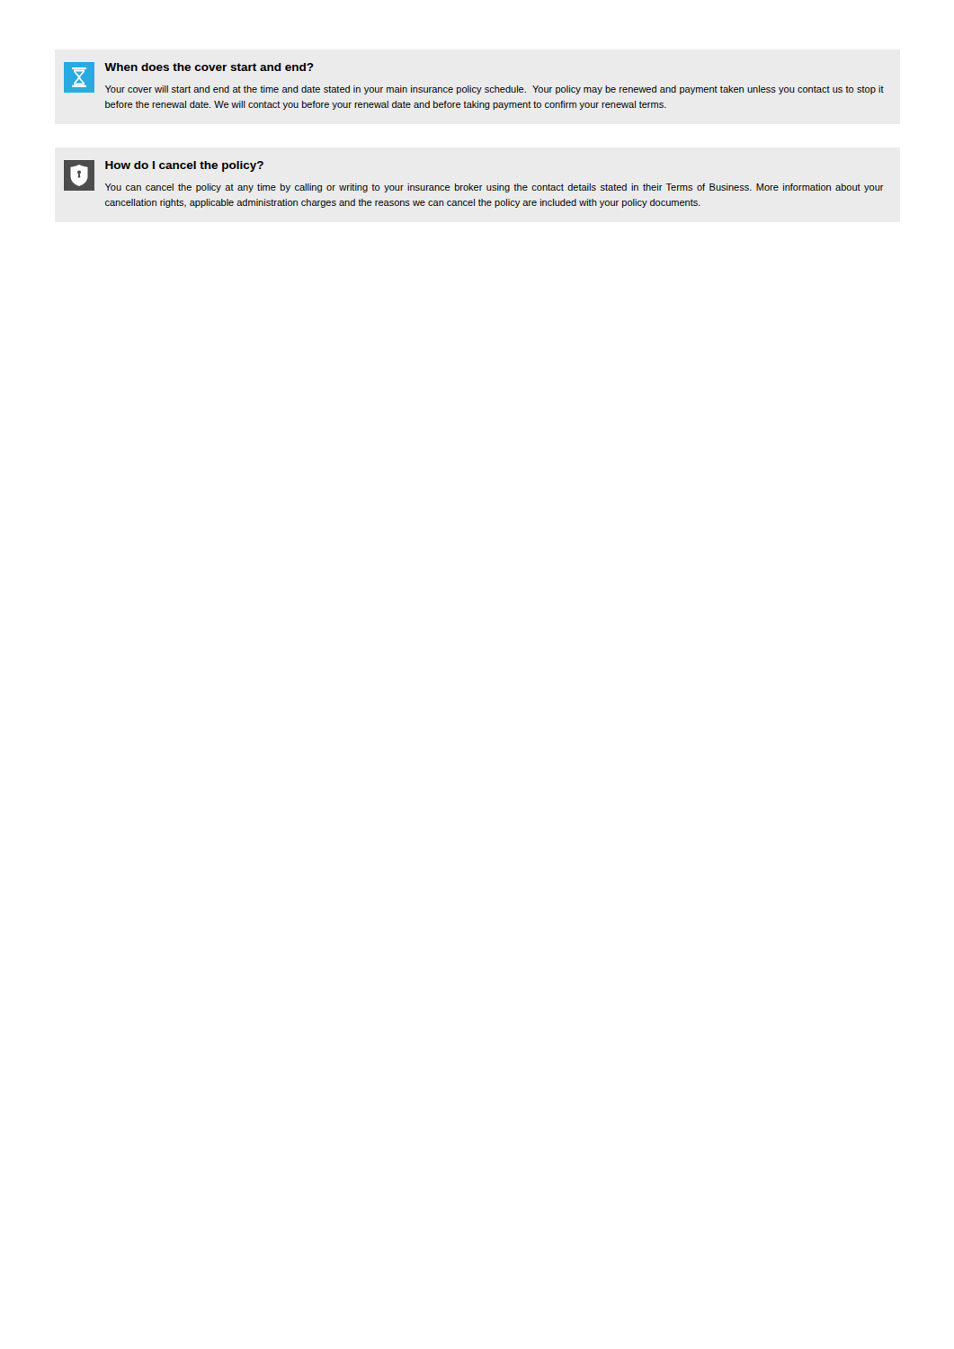When does the cover start and end?
Your cover will start and end at the time and date stated in your main insurance policy schedule. Your policy may be renewed and payment taken unless you contact us to stop it before the renewal date. We will contact you before your renewal date and before taking payment to confirm your renewal terms.
How do I cancel the policy?
You can cancel the policy at any time by calling or writing to your insurance broker using the contact details stated in their Terms of Business. More information about your cancellation rights, applicable administration charges and the reasons we can cancel the policy are included with your policy documents.